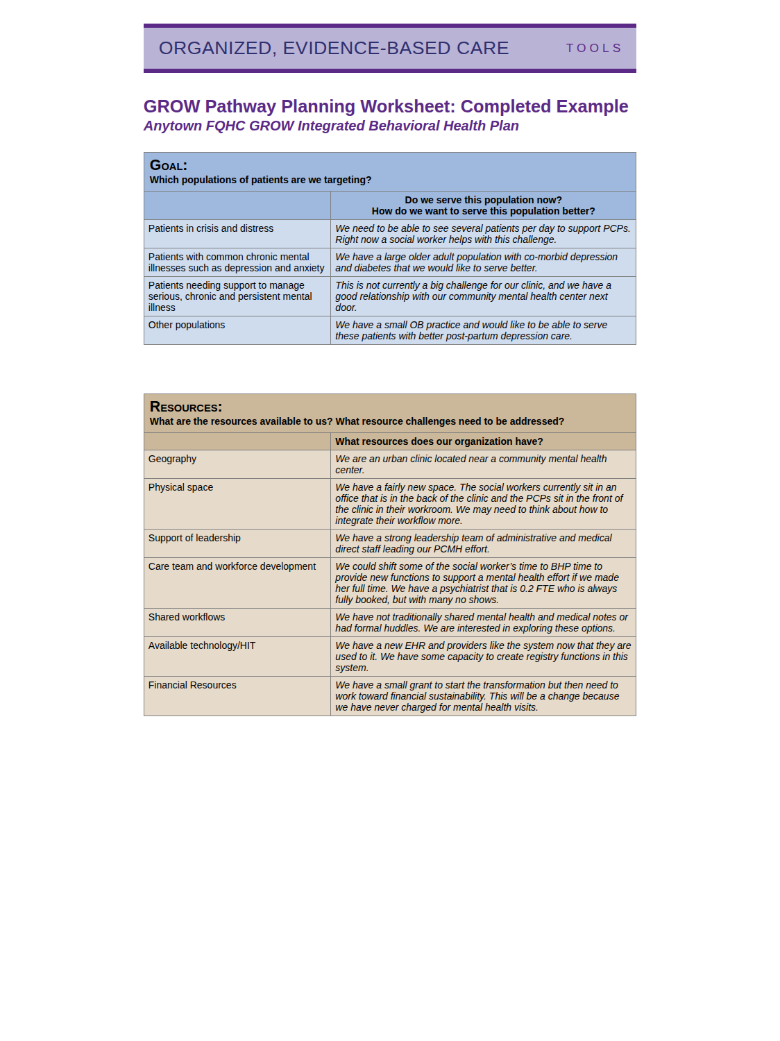ORGANIZED, EVIDENCE-BASED CARE
TOOLS
GROW Pathway Planning Worksheet: Completed Example
Anytown FQHC GROW Integrated Behavioral Health Plan
| G OAL : Which populations of patients are we targeting? |
| | Do we serve this population now? How do we want to serve this population better? |
| Patients in crisis and distress | We need to be able to see several patients per day to support PCPs. Right now a social worker helps with this challenge. |
| Patients with common chronic mental illnesses such as depression and anxiety | We have a large older adult population with co-morbid depression and diabetes that we would like to serve better. |
| Patients needing support to manage serious, chronic and persistent mental illness | This is not currently a big challenge for our clinic, and we have a good relationship with our community mental health center next door. |
| Other populations | We have a small OB practice and would like to be able to serve these patients with better post-partum depression care. |
| R ESOURCES : What are the resources available to us? What resource challenges need to be addressed? |
| | What resources does our organization have? |
| Geography | We are an urban clinic located near a community mental health center. |
| Physical space | We have a fairly new space. The social workers currently sit in an office that is in the back of the clinic and the PCPs sit in the front of the clinic in their workroom. We may need to think about how to integrate their workflow more. |
| Support of leadership | We have a strong leadership team of administrative and medical direct staff leading our PCMH effort. |
| Care team and workforce development | We could shift some of the social worker’s time to BHP time to provide new functions to support a mental health effort if we made her full time. We have a psychiatrist that is 0.2 FTE who is always fully booked, but with many no shows. |
| Shared workflows | We have not traditionally shared mental health and medical notes or had formal huddles. We are interested in exploring these options. |
| Available technology/HIT | We have a new EHR and providers like the system now that they are used to it. We have some capacity to create registry functions in this system. |
| Financial Resources | We have a small grant to start the transformation but then need to work toward financial sustainability. This will be a change because we have never charged for mental health visits. |